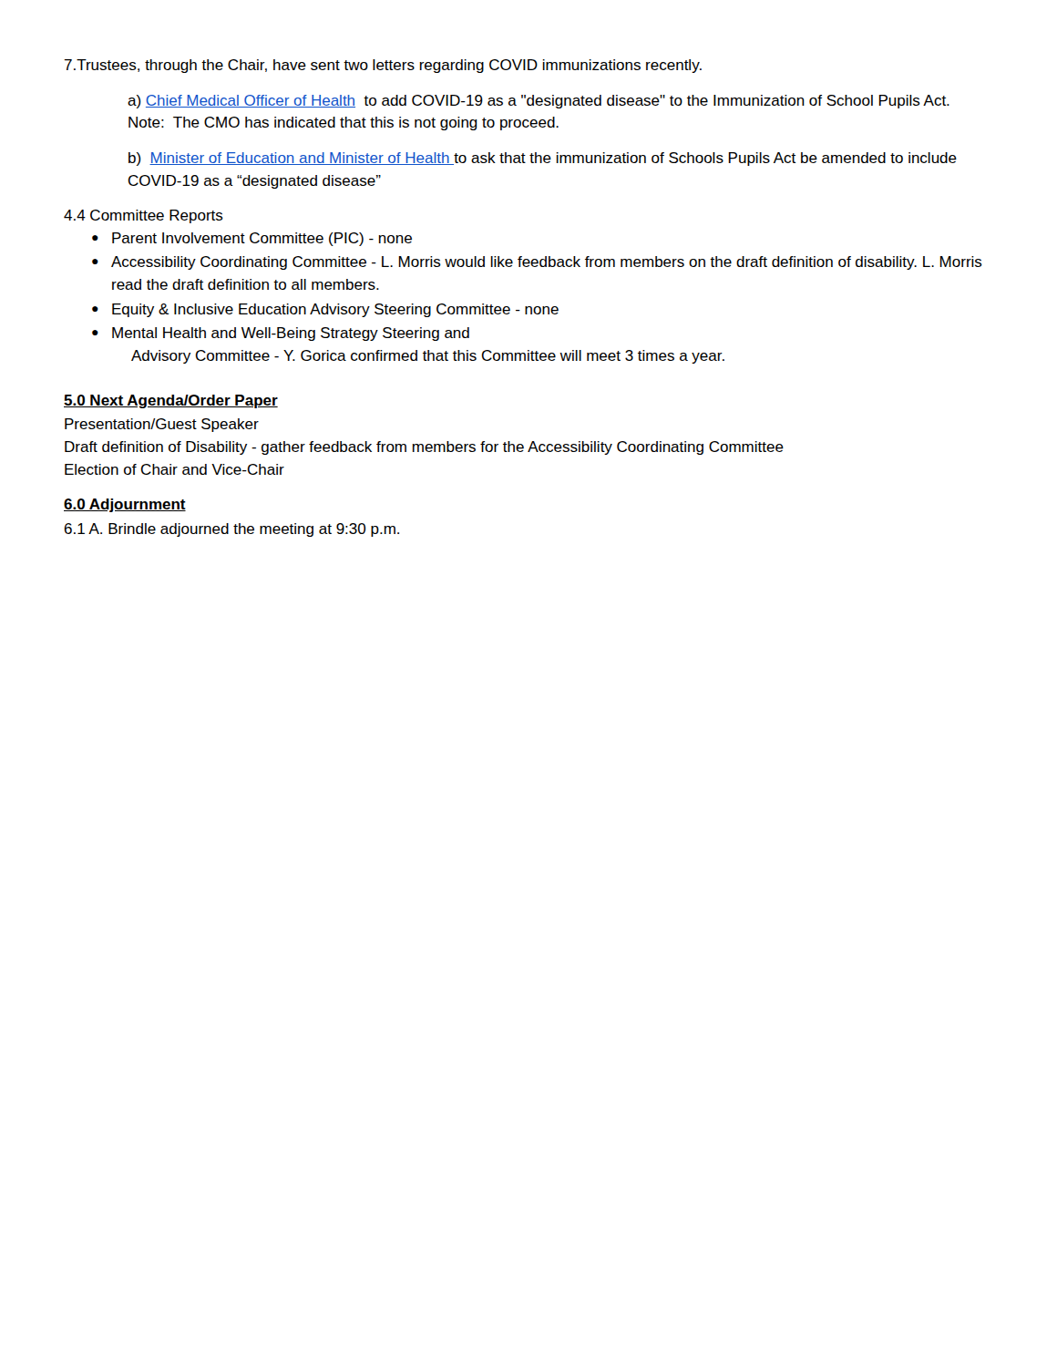7.Trustees, through the Chair, have sent two letters regarding COVID immunizations recently.
a) Chief Medical Officer of Health to add COVID-19 as a "designated disease" to the Immunization of School Pupils Act. Note: The CMO has indicated that this is not going to proceed.
b) Minister of Education and Minister of Health to ask that the immunization of Schools Pupils Act be amended to include COVID-19 as a “designated disease”
4.4 Committee Reports
Parent Involvement Committee (PIC) - none
Accessibility Coordinating Committee - L. Morris would like feedback from members on the draft definition of disability. L. Morris read the draft definition to all members.
Equity & Inclusive Education Advisory Steering Committee - none
Mental Health and Well-Being Strategy Steering and
Advisory Committee - Y. Gorica confirmed that this Committee will meet 3 times a year.
5.0 Next Agenda/Order Paper
Presentation/Guest Speaker
Draft definition of Disability - gather feedback from members for the Accessibility Coordinating Committee
Election of Chair and Vice-Chair
6.0 Adjournment
6.1 A. Brindle adjourned the meeting at 9:30 p.m.